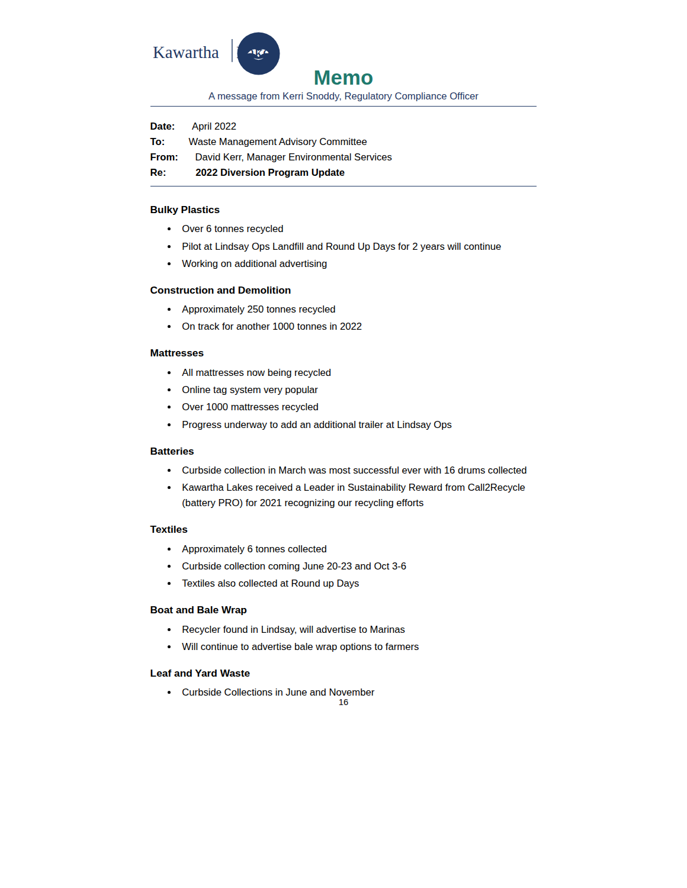Kawartha Lakes
Memo
A message from Kerri Snoddy, Regulatory Compliance Officer
Date: April 2022 To: Waste Management Advisory Committee From: David Kerr, Manager Environmental Services Re: 2022 Diversion Program Update
Bulky Plastics
Over 6 tonnes recycled
Pilot at Lindsay Ops Landfill and Round Up Days for 2 years will continue
Working on additional advertising
Construction and Demolition
Approximately 250 tonnes recycled
On track for another 1000 tonnes in 2022
Mattresses
All mattresses now being recycled
Online tag system very popular
Over 1000 mattresses recycled
Progress underway to add an additional trailer at Lindsay Ops
Batteries
Curbside collection in March was most successful ever with 16 drums collected
Kawartha Lakes received a Leader in Sustainability Reward from Call2Recycle (battery PRO) for 2021 recognizing our recycling efforts
Textiles
Approximately 6 tonnes collected
Curbside collection coming June 20-23 and Oct 3-6
Textiles also collected at Round up Days
Boat and Bale Wrap
Recycler found in Lindsay, will advertise to Marinas
Will continue to advertise bale wrap options to farmers
Leaf and Yard Waste
Curbside Collections in June and November
16